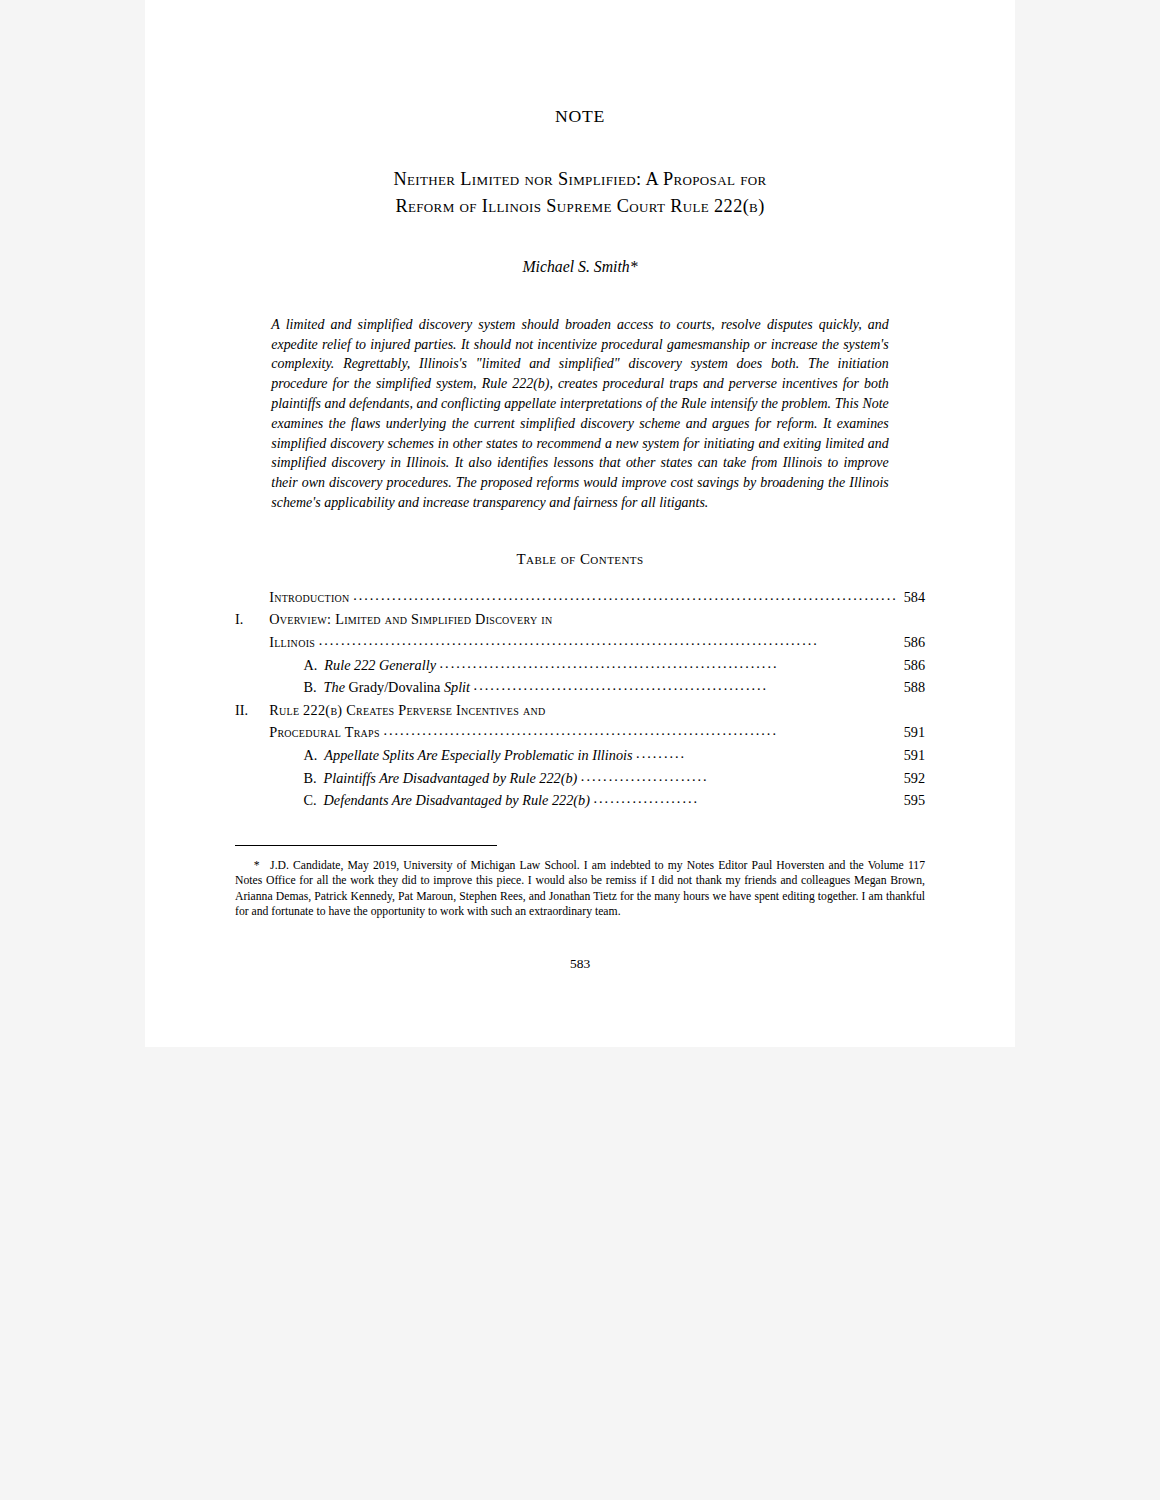NOTE
Neither Limited nor Simplified: A Proposal for
Reform of Illinois Supreme Court Rule 222(b)
Michael S. Smith*
A limited and simplified discovery system should broaden access to courts, resolve disputes quickly, and expedite relief to injured parties. It should not incentivize procedural gamesmanship or increase the system's complexity. Regrettably, Illinois's "limited and simplified" discovery system does both. The initiation procedure for the simplified system, Rule 222(b), creates procedural traps and perverse incentives for both plaintiffs and defendants, and conflicting appellate interpretations of the Rule intensify the problem. This Note examines the flaws underlying the current simplified discovery scheme and argues for reform. It examines simplified discovery schemes in other states to recommend a new system for initiating and exiting limited and simplified discovery in Illinois. It also identifies lessons that other states can take from Illinois to improve their own discovery procedures. The proposed reforms would improve cost savings by broadening the Illinois scheme's applicability and increase transparency and fairness for all litigants.
Table of Contents
| | Introduction .................................................................................................. 584 |
| I. | Overview: Limited and Simplified Discovery in |
| | Illinois .......................................................................................... 586 |
| | A. Rule 222 Generally ............................................................. 586 |
| | B. The Grady/Dovalina Split ..................................................... 588 |
| II. | Rule 222(b) Creates Perverse Incentives and |
| | Procedural Traps ....................................................................... 591 |
| | A. Appellate Splits Are Especially Problematic in Illinois ......... 591 |
| | B. Plaintiffs Are Disadvantaged by Rule 222(b) ....................... 592 |
| | C. Defendants Are Disadvantaged by Rule 222(b) ................... 595 |
*J.D. Candidate, May 2019, University of Michigan Law School. I am indebted to my Notes Editor Paul Hoversten and the Volume 117 Notes Office for all the work they did to improve this piece. I would also be remiss if I did not thank my friends and colleagues Megan Brown, Arianna Demas, Patrick Kennedy, Pat Maroun, Stephen Rees, and Jonathan Tietz for the many hours we have spent editing together. I am thankful for and fortunate to have the opportunity to work with such an extraordinary team.
583